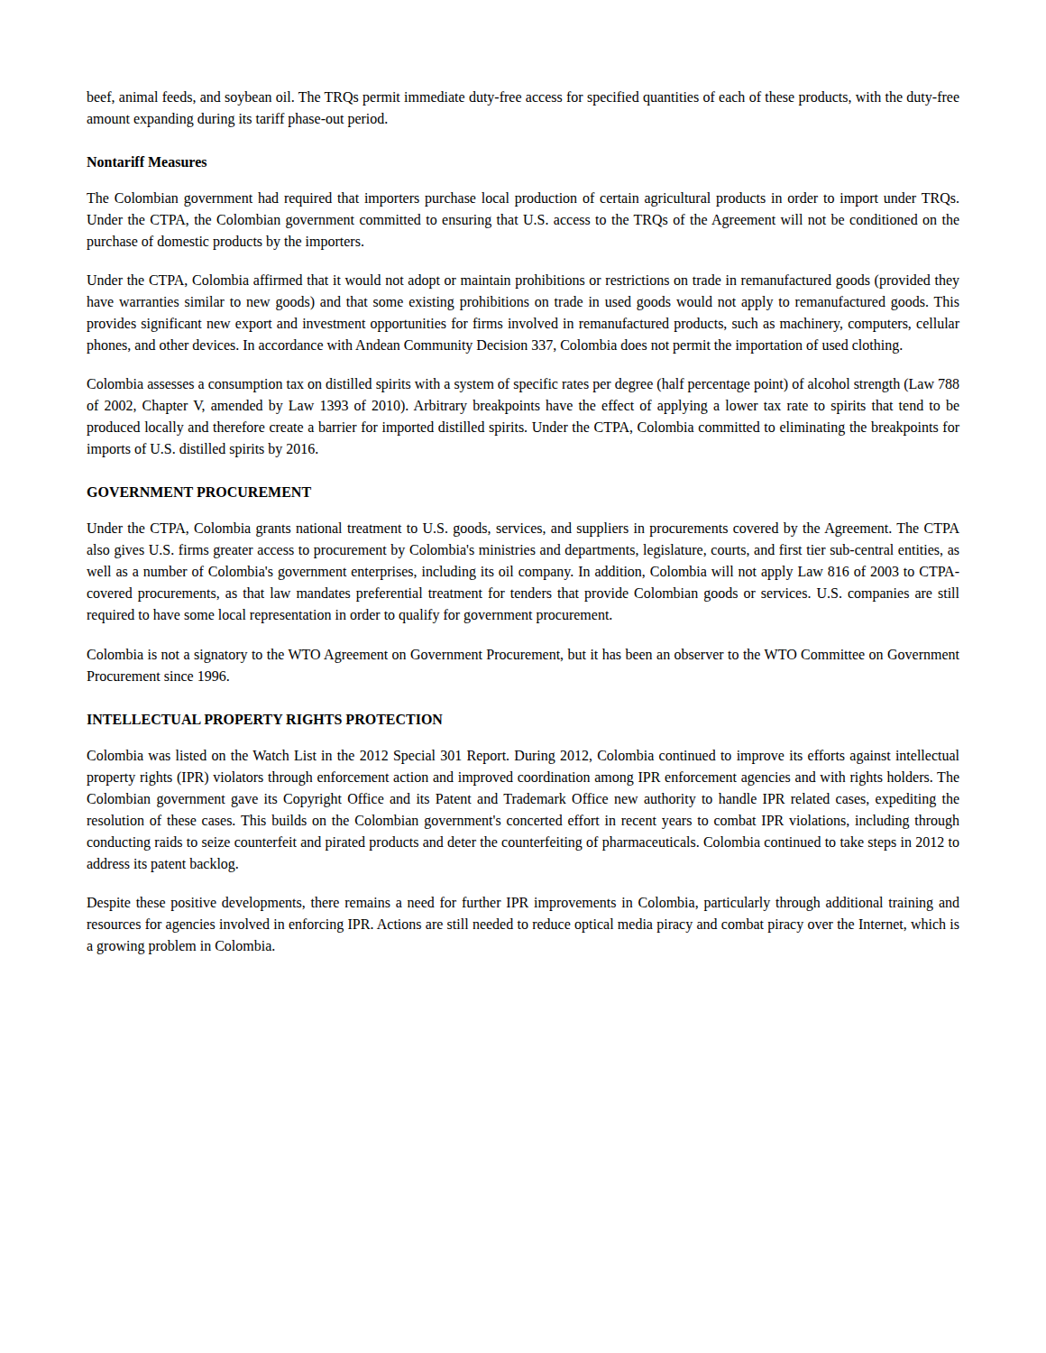beef, animal feeds, and soybean oil. The TRQs permit immediate duty-free access for specified quantities of each of these products, with the duty-free amount expanding during its tariff phase-out period.
Nontariff Measures
The Colombian government had required that importers purchase local production of certain agricultural products in order to import under TRQs. Under the CTPA, the Colombian government committed to ensuring that U.S. access to the TRQs of the Agreement will not be conditioned on the purchase of domestic products by the importers.
Under the CTPA, Colombia affirmed that it would not adopt or maintain prohibitions or restrictions on trade in remanufactured goods (provided they have warranties similar to new goods) and that some existing prohibitions on trade in used goods would not apply to remanufactured goods. This provides significant new export and investment opportunities for firms involved in remanufactured products, such as machinery, computers, cellular phones, and other devices. In accordance with Andean Community Decision 337, Colombia does not permit the importation of used clothing.
Colombia assesses a consumption tax on distilled spirits with a system of specific rates per degree (half percentage point) of alcohol strength (Law 788 of 2002, Chapter V, amended by Law 1393 of 2010). Arbitrary breakpoints have the effect of applying a lower tax rate to spirits that tend to be produced locally and therefore create a barrier for imported distilled spirits. Under the CTPA, Colombia committed to eliminating the breakpoints for imports of U.S. distilled spirits by 2016.
GOVERNMENT PROCUREMENT
Under the CTPA, Colombia grants national treatment to U.S. goods, services, and suppliers in procurements covered by the Agreement. The CTPA also gives U.S. firms greater access to procurement by Colombia's ministries and departments, legislature, courts, and first tier sub-central entities, as well as a number of Colombia's government enterprises, including its oil company. In addition, Colombia will not apply Law 816 of 2003 to CTPA-covered procurements, as that law mandates preferential treatment for tenders that provide Colombian goods or services. U.S. companies are still required to have some local representation in order to qualify for government procurement.
Colombia is not a signatory to the WTO Agreement on Government Procurement, but it has been an observer to the WTO Committee on Government Procurement since 1996.
INTELLECTUAL PROPERTY RIGHTS PROTECTION
Colombia was listed on the Watch List in the 2012 Special 301 Report. During 2012, Colombia continued to improve its efforts against intellectual property rights (IPR) violators through enforcement action and improved coordination among IPR enforcement agencies and with rights holders. The Colombian government gave its Copyright Office and its Patent and Trademark Office new authority to handle IPR related cases, expediting the resolution of these cases. This builds on the Colombian government's concerted effort in recent years to combat IPR violations, including through conducting raids to seize counterfeit and pirated products and deter the counterfeiting of pharmaceuticals. Colombia continued to take steps in 2012 to address its patent backlog.
Despite these positive developments, there remains a need for further IPR improvements in Colombia, particularly through additional training and resources for agencies involved in enforcing IPR. Actions are still needed to reduce optical media piracy and combat piracy over the Internet, which is a growing problem in Colombia.